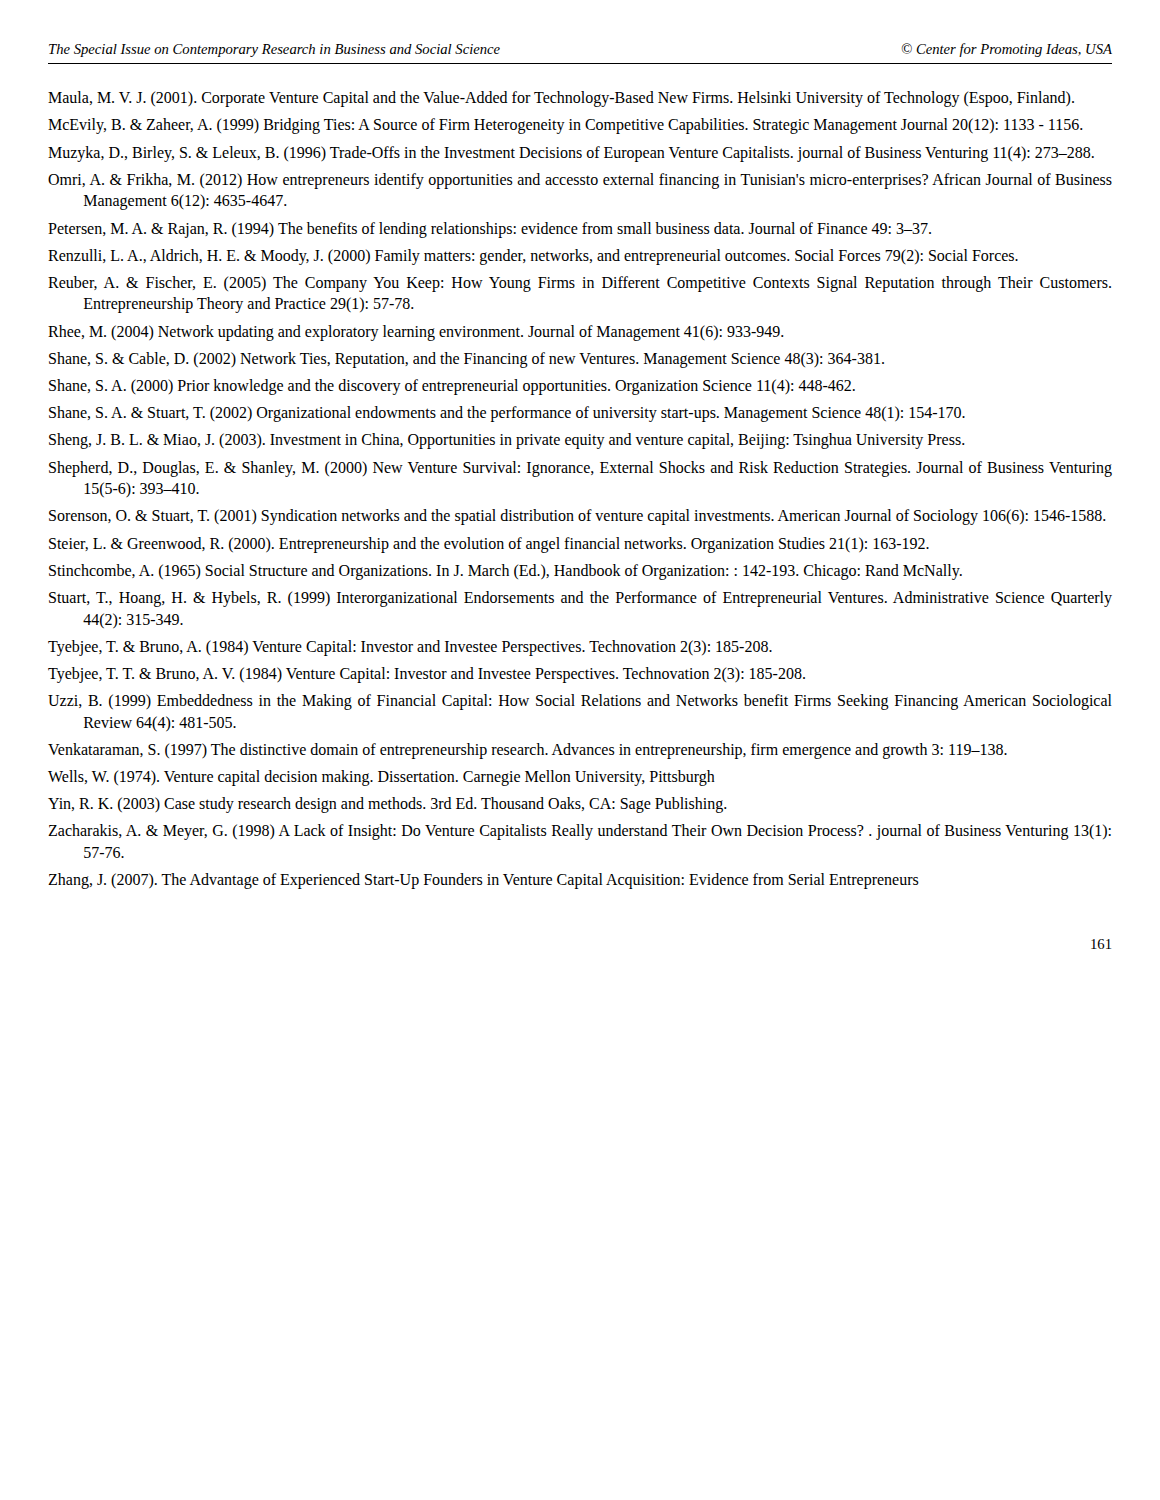The Special Issue on Contemporary Research in Business and Social Science © Center for Promoting Ideas, USA
Maula, M. V. J. (2001). Corporate Venture Capital and the Value-Added for Technology-Based New Firms. Helsinki University of Technology (Espoo, Finland).
McEvily, B. & Zaheer, A. (1999) Bridging Ties: A Source of Firm Heterogeneity in Competitive Capabilities. Strategic Management Journal 20(12): 1133 - 1156.
Muzyka, D., Birley, S. & Leleux, B. (1996) Trade-Offs in the Investment Decisions of European Venture Capitalists. journal of Business Venturing 11(4): 273–288.
Omri, A. & Frikha, M. (2012) How entrepreneurs identify opportunities and accessto external financing in Tunisian's micro-enterprises? African Journal of Business Management 6(12): 4635-4647.
Petersen, M. A. & Rajan, R. (1994) The benefits of lending relationships: evidence from small business data. Journal of Finance 49: 3–37.
Renzulli, L. A., Aldrich, H. E. & Moody, J. (2000) Family matters: gender, networks, and entrepreneurial outcomes. Social Forces 79(2): Social Forces.
Reuber, A. & Fischer, E. (2005) The Company You Keep: How Young Firms in Different Competitive Contexts Signal Reputation through Their Customers. Entrepreneurship Theory and Practice 29(1): 57-78.
Rhee, M. (2004) Network updating and exploratory learning environment. Journal of Management 41(6): 933-949.
Shane, S. & Cable, D. (2002) Network Ties, Reputation, and the Financing of new Ventures. Management Science 48(3): 364-381.
Shane, S. A. (2000) Prior knowledge and the discovery of entrepreneurial opportunities. Organization Science 11(4): 448-462.
Shane, S. A. & Stuart, T. (2002) Organizational endowments and the performance of university start-ups. Management Science 48(1): 154-170.
Sheng, J. B. L. & Miao, J. (2003). Investment in China, Opportunities in private equity and venture capital, Beijing: Tsinghua University Press.
Shepherd, D., Douglas, E. & Shanley, M. (2000) New Venture Survival: Ignorance, External Shocks and Risk Reduction Strategies. Journal of Business Venturing 15(5-6): 393–410.
Sorenson, O. & Stuart, T. (2001) Syndication networks and the spatial distribution of venture capital investments. American Journal of Sociology 106(6): 1546-1588.
Steier, L. & Greenwood, R. (2000). Entrepreneurship and the evolution of angel financial networks. Organization Studies 21(1): 163-192.
Stinchcombe, A. (1965) Social Structure and Organizations. In J. March (Ed.), Handbook of Organization: : 142-193. Chicago: Rand McNally.
Stuart, T., Hoang, H. & Hybels, R. (1999) Interorganizational Endorsements and the Performance of Entrepreneurial Ventures. Administrative Science Quarterly 44(2): 315-349.
Tyebjee, T. & Bruno, A. (1984) Venture Capital: Investor and Investee Perspectives. Technovation 2(3): 185-208.
Tyebjee, T. T. & Bruno, A. V. (1984) Venture Capital: Investor and Investee Perspectives. Technovation 2(3): 185-208.
Uzzi, B. (1999) Embeddedness in the Making of Financial Capital: How Social Relations and Networks benefit Firms Seeking Financing American Sociological Review 64(4): 481-505.
Venkataraman, S. (1997) The distinctive domain of entrepreneurship research. Advances in entrepreneurship, firm emergence and growth 3: 119–138.
Wells, W. (1974). Venture capital decision making. Dissertation. Carnegie Mellon University, Pittsburgh
Yin, R. K. (2003) Case study research design and methods. 3rd Ed. Thousand Oaks, CA: Sage Publishing.
Zacharakis, A. & Meyer, G. (1998) A Lack of Insight: Do Venture Capitalists Really understand Their Own Decision Process? . journal of Business Venturing 13(1): 57-76.
Zhang, J. (2007). The Advantage of Experienced Start-Up Founders in Venture Capital Acquisition: Evidence from Serial Entrepreneurs
161